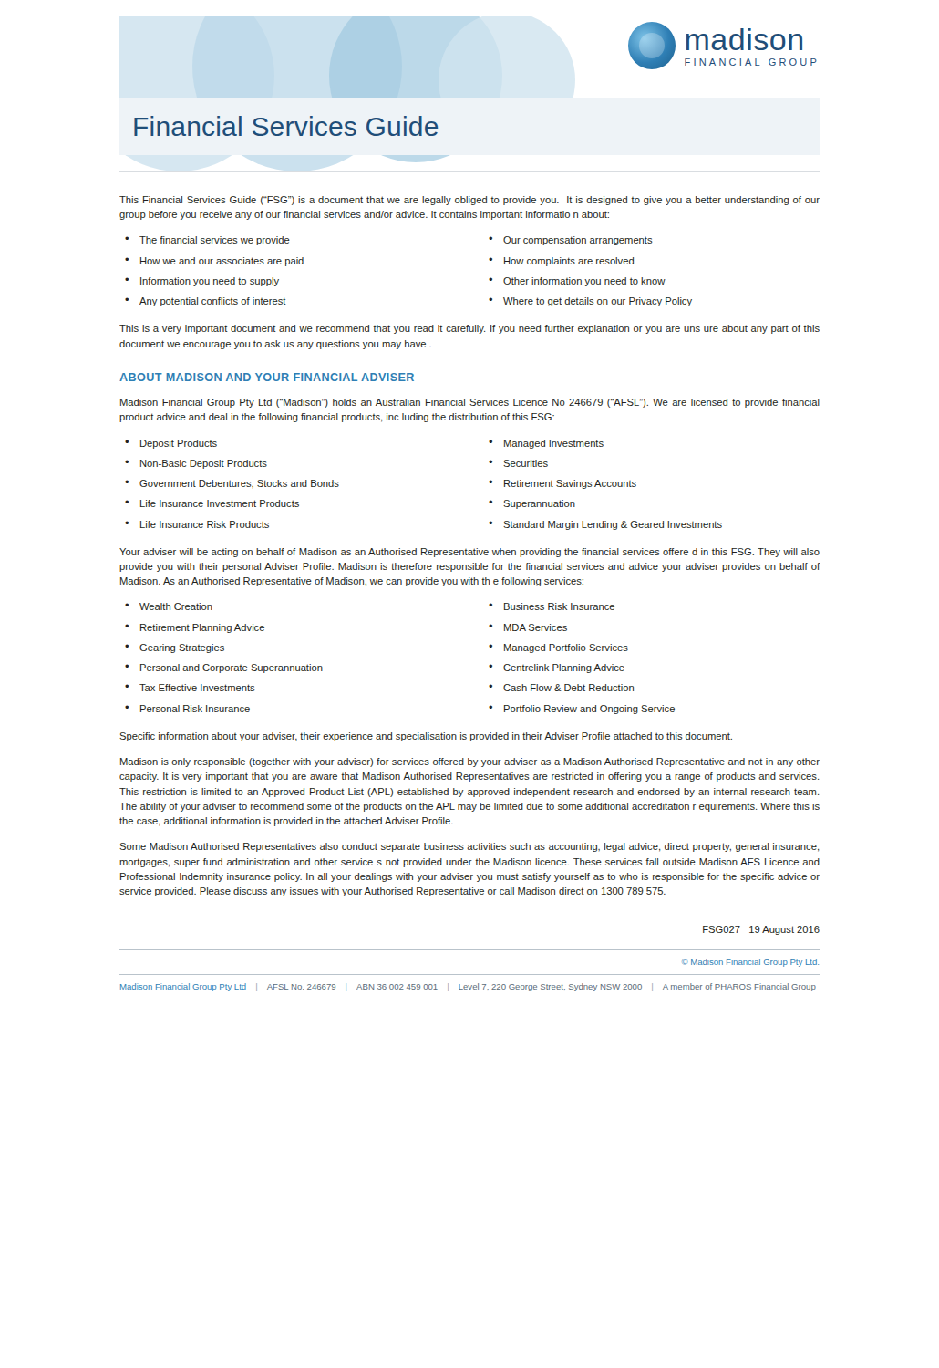madison
FINANCIAL GROUP
Financial Services Guide
This Financial Services Guide (“FSG”) is a document that we are legally obliged to provide you. It is designed to give you a better understanding of our group before you receive any of our financial services and/or advice. It contains important informatio n about:
The financial services we provide
Our compensation arrangements
How we and our associates are paid
How complaints are resolved
Information you need to supply
Other information you need to know
Any potential conflicts of interest
Where to get details on our Privacy Policy
This is a very important document and we recommend that you read it carefully. If you need further explanation or you are uns ure about any part of this document we encourage you to ask us any questions you may have .
About Madison and your Financial Adviser
Madison Financial Group Pty Ltd (“Madison”) holds an Australian Financial Services Licence No 246679 (“AFSL”). We are licensed to provide financial product advice and deal in the following financial products, inc luding the distribution of this FSG:
Deposit Products
Managed Investments
Non-Basic Deposit Products
Securities
Government Debentures, Stocks and Bonds
Retirement Savings Accounts
Life Insurance Investment Products
Superannuation
Life Insurance Risk Products
Standard Margin Lending & Geared Investments
Your adviser will be acting on behalf of Madison as an Authorised Representative when providing the financial services offere d in this FSG. They will also provide you with their personal Adviser Profile. Madison is therefore responsible for the financial services and advice your adviser provides on behalf of Madison. As an Authorised Representative of Madison, we can provide you with th e following services:
Wealth Creation
Business Risk Insurance
Retirement Planning Advice
MDA Services
Gearing Strategies
Managed Portfolio Services
Personal and Corporate Superannuation
Centrelink Planning Advice
Tax Effective Investments
Cash Flow & Debt Reduction
Personal Risk Insurance
Portfolio Review and Ongoing Service
Specific information about your adviser, their experience and specialisation is provided in their Adviser Profile attached to this document.
Madison is only responsible (together with your adviser) for services offered by your adviser as a Madison Authorised Representative and not in any other capacity. It is very important that you are aware that Madison Authorised Representatives are restricted in offering you a range of products and services. This restriction is limited to an Approved Product List (APL) established by approved independent research and endorsed by an internal research team. The ability of your adviser to recommend some of the products on the APL may be limited due to some additional accreditation r equirements. Where this is the case, additional information is provided in the attached Adviser Profile.
Some Madison Authorised Representatives also conduct separate business activities such as accounting, legal advice, direct property, general insurance, mortgages, super fund administration and other service s not provided under the Madison licence. These services fall outside Madison AFS Licence and Professional Indemnity insurance policy. In all your dealings with your adviser you must satisfy yourself as to who is responsible for the specific advice or service provided. Please discuss any issues with your Authorised Representative or call Madison direct on 1300 789 575.
FSG027 19 August 2016
© Madison Financial Group Pty Ltd.
Madison Financial Group Pty Ltd | AFSL No. 246679 | ABN 36 002 459 001 | Level 7, 220 George Street, Sydney NSW 2000 | A member of PHAROS Financial Group